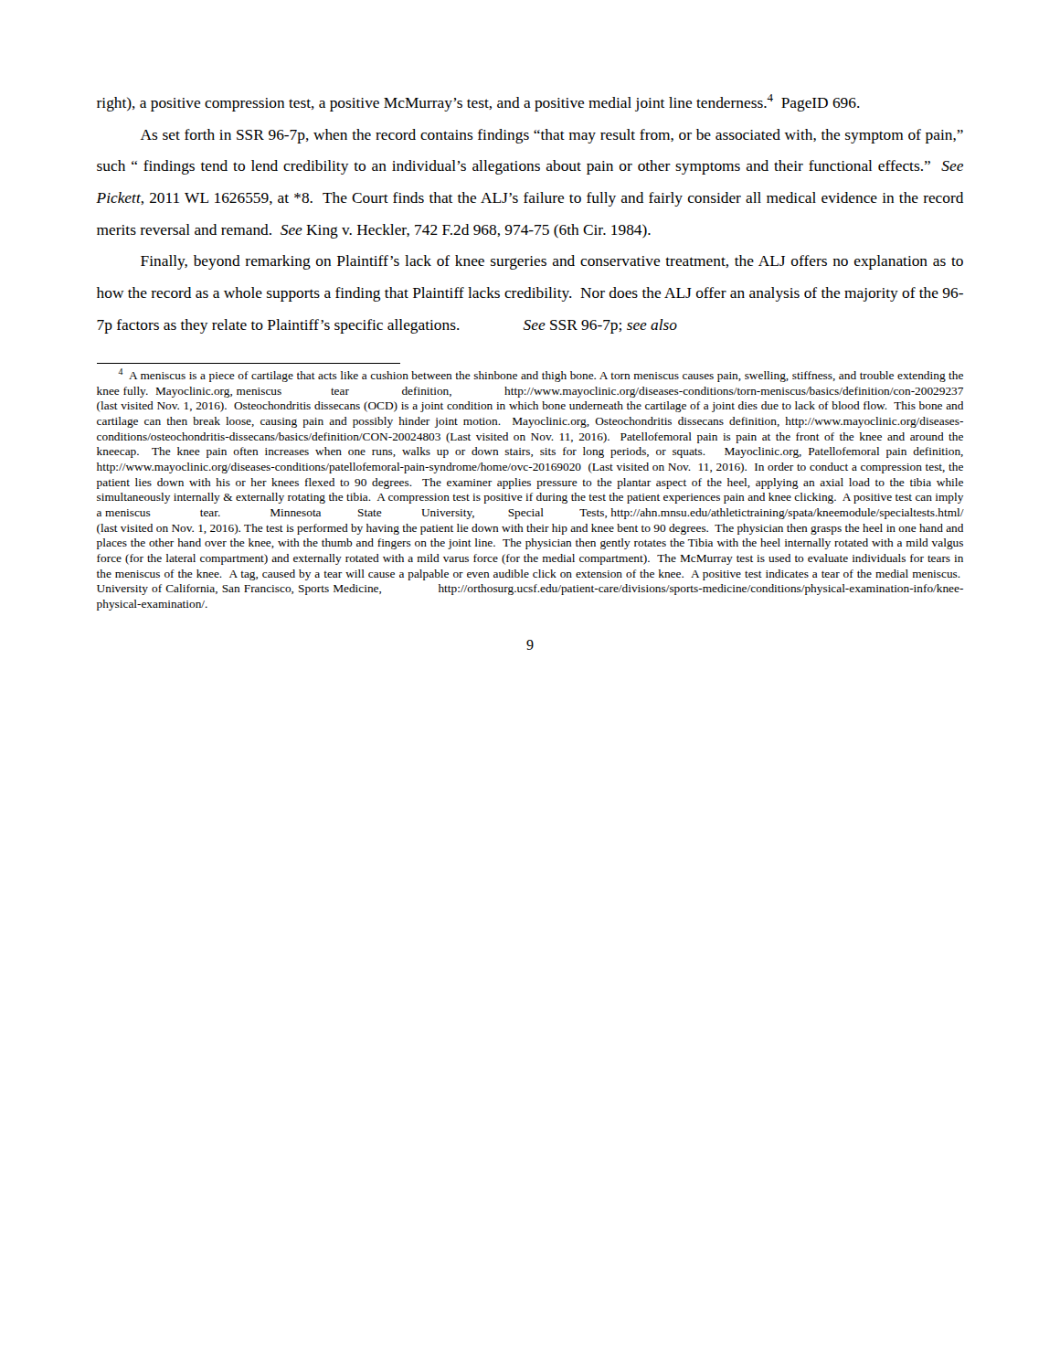right), a positive compression test, a positive McMurray’s test, and a positive medial joint line tenderness.4 PageID 696.
As set forth in SSR 96-7p, when the record contains findings “that may result from, or be associated with, the symptom of pain,” such “ findings tend to lend credibility to an individual’s allegations about pain or other symptoms and their functional effects.” See Pickett, 2011 WL 1626559, at *8. The Court finds that the ALJ’s failure to fully and fairly consider all medical evidence in the record merits reversal and remand. See King v. Heckler, 742 F.2d 968, 974-75 (6th Cir. 1984).
Finally, beyond remarking on Plaintiff’s lack of knee surgeries and conservative treatment, the ALJ offers no explanation as to how the record as a whole supports a finding that Plaintiff lacks credibility. Nor does the ALJ offer an analysis of the majority of the 96-7p factors as they relate to Plaintiff’s specific allegations. See SSR 96-7p; see also
4 A meniscus is a piece of cartilage that acts like a cushion between the shinbone and thigh bone. A torn meniscus causes pain, swelling, stiffness, and trouble extending the knee fully. Mayoclinic.org, meniscus tear definition, http://www.mayoclinic.org/diseases-conditions/torn-meniscus/basics/definition/con-20029237 (last visited Nov. 1, 2016). Osteochondritis dissecans (OCD) is a joint condition in which bone underneath the cartilage of a joint dies due to lack of blood flow. This bone and cartilage can then break loose, causing pain and possibly hinder joint motion. Mayoclinic.org, Osteochondritis dissecans definition, http://www.mayoclinic.org/diseases-conditions/osteochondritis-dissecans/basics/definition/CON-20024803 (Last visited on Nov. 11, 2016). Patellofemoral pain is pain at the front of the knee and around the kneecap. The knee pain often increases when one runs, walks up or down stairs, sits for long periods, or squats. Mayoclinic.org, Patellofemoral pain definition, http://www.mayoclinic.org/diseases-conditions/patellofemoral-pain-syndrome/home/ovc-20169020 (Last visited on Nov. 11, 2016). In order to conduct a compression test, the patient lies down with his or her knees flexed to 90 degrees. The examiner applies pressure to the plantar aspect of the heel, applying an axial load to the tibia while simultaneously internally & externally rotating the tibia. A compression test is positive if during the test the patient experiences pain and knee clicking. A positive test can imply a meniscus tear. Minnesota State University, Special Tests, http://ahn.mnsu.edu/athletictraining/spata/kneemodule/specialtests.html/ (last visited on Nov. 1, 2016). The test is performed by having the patient lie down with their hip and knee bent to 90 degrees. The physician then grasps the heel in one hand and places the other hand over the knee, with the thumb and fingers on the joint line. The physician then gently rotates the Tibia with the heel internally rotated with a mild valgus force (for the lateral compartment) and externally rotated with a mild varus force (for the medial compartment). The McMurray test is used to evaluate individuals for tears in the meniscus of the knee. A tag, caused by a tear will cause a palpable or even audible click on extension of the knee. A positive test indicates a tear of the medial meniscus. University of California, San Francisco, Sports Medicine, http://orthosurg.ucsf.edu/patient-care/divisions/sports-medicine/conditions/physical-examination-info/knee-physical-examination/.
9